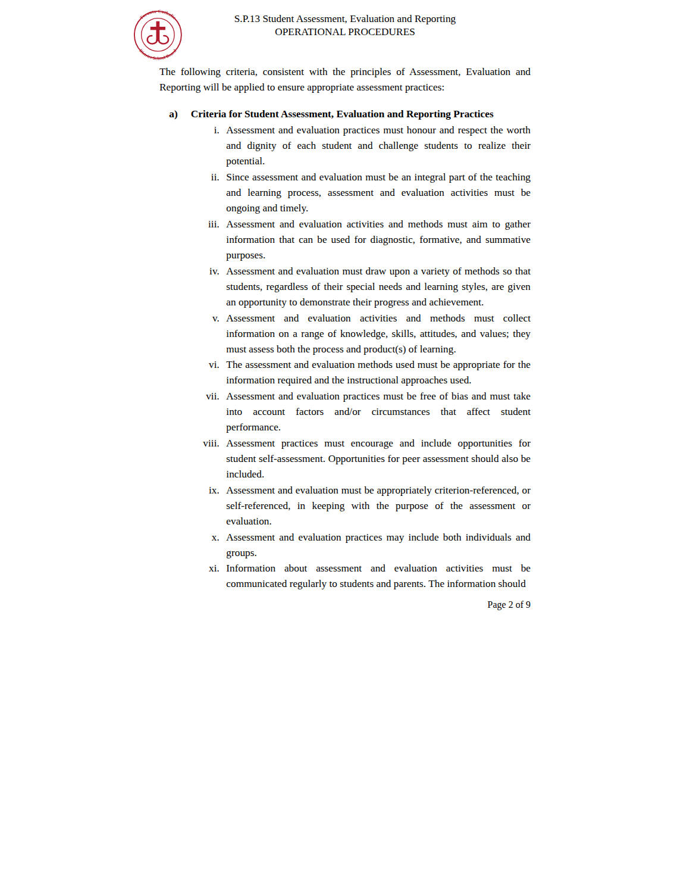Toronto Catholic District School Board
S.P.13 Student Assessment, Evaluation and Reporting OPERATIONAL PROCEDURES
The following criteria, consistent with the principles of Assessment, Evaluation and Reporting will be applied to ensure appropriate assessment practices:
a) Criteria for Student Assessment, Evaluation and Reporting Practices
i. Assessment and evaluation practices must honour and respect the worth and dignity of each student and challenge students to realize their potential.
ii. Since assessment and evaluation must be an integral part of the teaching and learning process, assessment and evaluation activities must be ongoing and timely.
iii. Assessment and evaluation activities and methods must aim to gather information that can be used for diagnostic, formative, and summative purposes.
iv. Assessment and evaluation must draw upon a variety of methods so that students, regardless of their special needs and learning styles, are given an opportunity to demonstrate their progress and achievement.
v. Assessment and evaluation activities and methods must collect information on a range of knowledge, skills, attitudes, and values; they must assess both the process and product(s) of learning.
vi. The assessment and evaluation methods used must be appropriate for the information required and the instructional approaches used.
vii. Assessment and evaluation practices must be free of bias and must take into account factors and/or circumstances that affect student performance.
viii. Assessment practices must encourage and include opportunities for student self-assessment. Opportunities for peer assessment should also be included.
ix. Assessment and evaluation must be appropriately criterion-referenced, or self-referenced, in keeping with the purpose of the assessment or evaluation.
x. Assessment and evaluation practices may include both individuals and groups.
xi. Information about assessment and evaluation activities must be communicated regularly to students and parents. The information should
Page 2 of 9